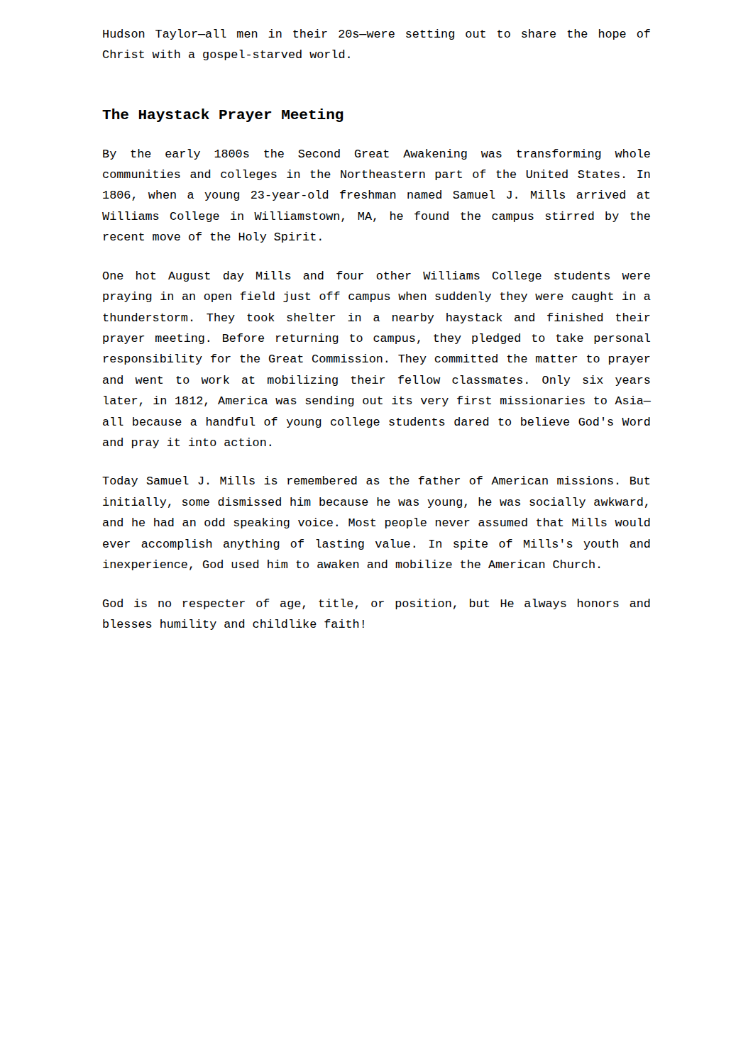Hudson Taylor—all men in their 20s—were setting out to share the hope of Christ with a gospel-starved world.
The Haystack Prayer Meeting
By the early 1800s the Second Great Awakening was transforming whole communities and colleges in the Northeastern part of the United States. In 1806, when a young 23-year-old freshman named Samuel J. Mills arrived at Williams College in Williamstown, MA, he found the campus stirred by the recent move of the Holy Spirit.
One hot August day Mills and four other Williams College students were praying in an open field just off campus when suddenly they were caught in a thunderstorm. They took shelter in a nearby haystack and finished their prayer meeting. Before returning to campus, they pledged to take personal responsibility for the Great Commission. They committed the matter to prayer and went to work at mobilizing their fellow classmates. Only six years later, in 1812, America was sending out its very first missionaries to Asia—all because a handful of young college students dared to believe God's Word and pray it into action.
Today Samuel J. Mills is remembered as the father of American missions. But initially, some dismissed him because he was young, he was socially awkward, and he had an odd speaking voice. Most people never assumed that Mills would ever accomplish anything of lasting value. In spite of Mills's youth and inexperience, God used him to awaken and mobilize the American Church.
God is no respecter of age, title, or position, but He always honors and blesses humility and childlike faith!